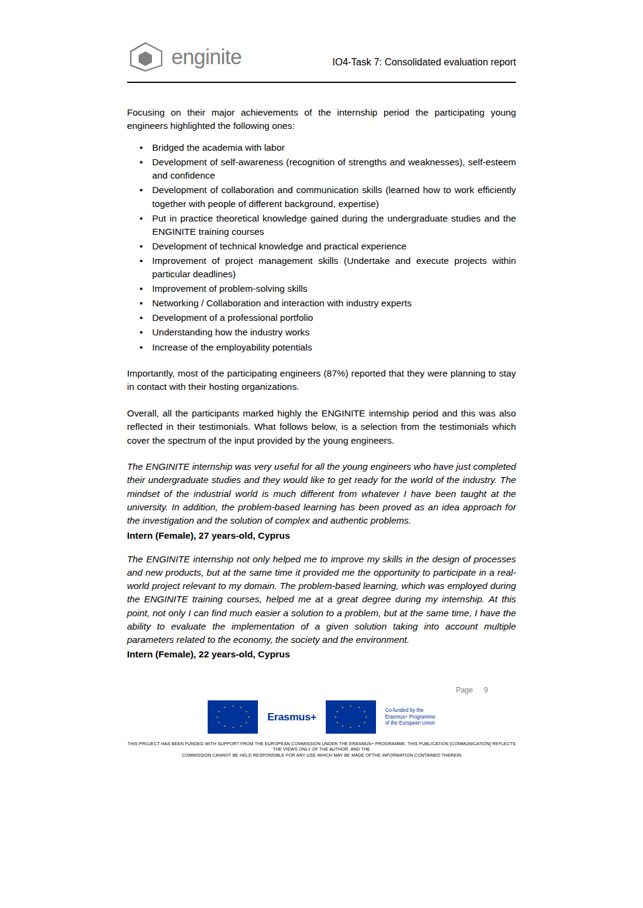enginite
IO4-Task 7: Consolidated evaluation report
Focusing on their major achievements of the internship period the participating young engineers highlighted the following ones:
Bridged the academia with labor
Development of self-awareness (recognition of strengths and weaknesses), self-esteem and confidence
Development of collaboration and communication skills (learned how to work efficiently together with people of different background, expertise)
Put in practice theoretical knowledge gained during the undergraduate studies and the ENGINITE training courses
Development of technical knowledge and practical experience
Improvement of project management skills (Undertake and execute projects within particular deadlines)
Improvement of problem-solving skills
Networking / Collaboration and interaction with industry experts
Development of a professional portfolio
Understanding how the industry works
Increase of the employability potentials
Importantly, most of the participating engineers (87%) reported that they were planning to stay in contact with their hosting organizations.
Overall, all the participants marked highly the ENGINITE internship period and this was also reflected in their testimonials. What follows below, is a selection from the testimonials which cover the spectrum of the input provided by the young engineers.
The ENGINITE internship was very useful for all the young engineers who have just completed their undergraduate studies and they would like to get ready for the world of the industry. The mindset of the industrial world is much different from whatever I have been taught at the university. In addition, the problem-based learning has been proved as an idea approach for the investigation and the solution of complex and authentic problems.
Intern (Female), 27 years-old, Cyprus
The ENGINITE internship not only helped me to improve my skills in the design of processes and new products, but at the same time it provided me the opportunity to participate in a real-world project relevant to my domain. The problem-based learning, which was employed during the ENGINITE training courses, helped me at a great degree during my internship. At this point, not only I can find much easier a solution to a problem, but at the same time, I have the ability to evaluate the implementation of a given solution taking into account multiple parameters related to the economy, the society and the environment.
Intern (Female), 22 years-old, Cyprus
Page 9
★ ★ ★ ★ ★ ★ ★ ★ ★ ★ ★ ★ Erasmus+ ★ ★ ★ ★ ★ ★ ★ ★ ★ ★ ★ ★ Co-funded by the
Erasmus+ Programme
of the European Union
THIS PROJECT HAS BEEN FUNDED WITH SUPPORT FROM THE EUROPEAN COMMISSION UNDER THE ERASMUS+ PROGRAMME. THIS PUBLICATION [COMMUNICATION] REFLECTS THE VIEWS ONLY OF THE AUTHOR, AND THE
COMMISSION CANNOT BE HELD RESPONSIBLE FOR ANY USE WHICH MAY BE MADE OFTHE INFORMATION CONTAINED THEREIN